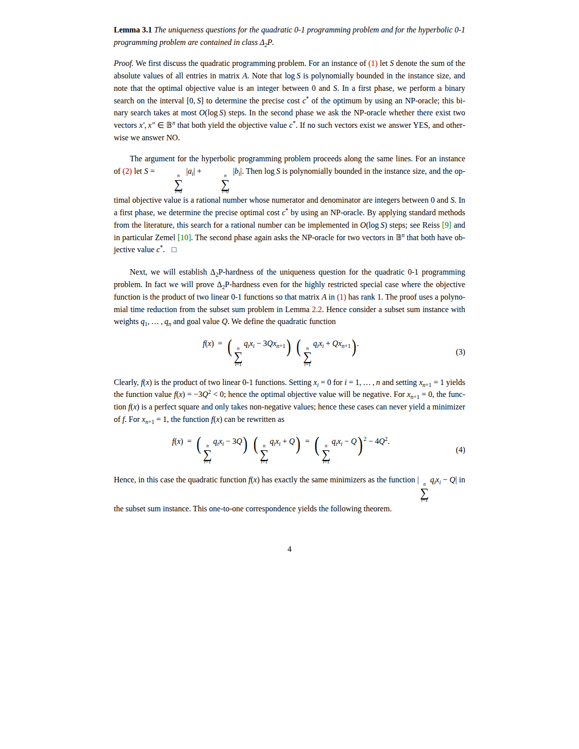Lemma 3.1 The uniqueness questions for the quadratic 0-1 programming problem and for the hyperbolic 0-1 programming problem are contained in class Δ2P.
Proof. We first discuss the quadratic programming problem. For an instance of (1) let S denote the sum of the absolute values of all entries in matrix A. Note that log S is polynomially bounded in the instance size, and note that the optimal objective value is an integer between 0 and S. In a first phase, we perform a binary search on the interval [0, S] to determine the precise cost c* of the optimum by using an NP-oracle; this binary search takes at most O(log S) steps. In the second phase we ask the NP-oracle whether there exist two vectors x′, x″ ∈ 𝔹n that both yield the objective value c*. If no such vectors exist we answer YES, and otherwise we answer NO.
The argument for the hyperbolic programming problem proceeds along the same lines. For an instance of (2) let S = n∑i=0 |ai| + n∑i=0 |bi|. Then log S is polynomially bounded in the instance size, and the optimal objective value is a rational number whose numerator and denominator are integers between 0 and S. In a first phase, we determine the precise optimal cost c* by using an NP-oracle. By applying standard methods from the literature, this search for a rational number can be implemented in O(log S) steps; see Reiss [9] and in particular Zemel [10]. The second phase again asks the NP-oracle for two vectors in 𝔹n that both have objective value c*. □
Next, we will establish Δ2P-hardness of the uniqueness question for the quadratic 0-1 programming problem. In fact we will prove Δ2P-hardness even for the highly restricted special case where the objective function is the product of two linear 0-1 functions so that matrix A in (1) has rank 1. The proof uses a polynomial time reduction from the subset sum problem in Lemma 2.2. Hence consider a subset sum instance with weights q1, … , qn and goal value Q. We define the quadratic function
f(x) = (n∑i=1 qixi − 3Qxn+1) (n∑i=1 qixi + Qxn+1).
(3)
Clearly, f(x) is the product of two linear 0-1 functions. Setting xi = 0 for i = 1, … , n and setting xn+1 = 1 yields the function value f(x) = −3Q2 < 0; hence the optimal objective value will be negative. For xn+1 = 0, the function f(x) is a perfect square and only takes non-negative values; hence these cases can never yield a minimizer of f. For xn+1 = 1, the function f(x) can be rewritten as
f(x) = (n∑i=1 qixi − 3Q) (n∑i=1 qixi + Q) = (n∑i=1 qixi − Q)2 − 4Q2.
(4)
Hence, in this case the quadratic function f(x) has exactly the same minimizers as the function |n∑i=1 qixi − Q| in the subset sum instance. This one-to-one correspondence yields the following theorem.
4